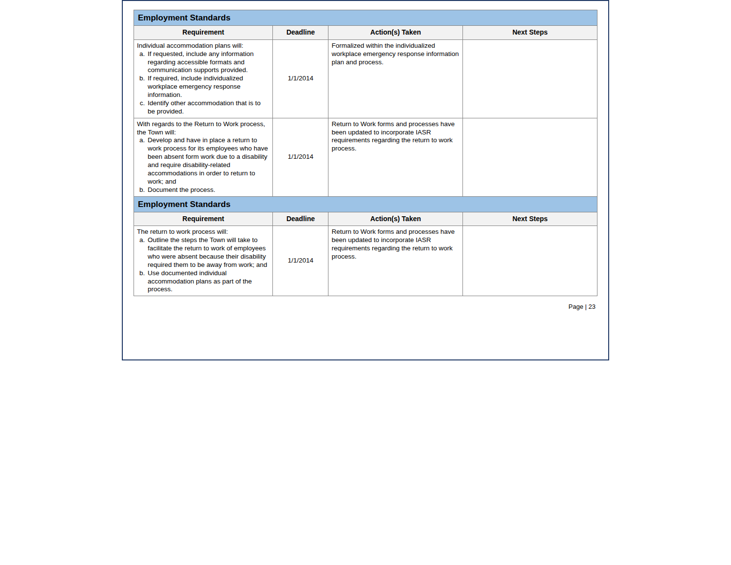| Employment Standards |
| Requirement | Deadline | Action(s) Taken | Next Steps |
| Individual accommodation plans will: If requested, include any information regarding accessible formats and communication supports provided. If required, include individualized workplace emergency response information. Identify other accommodation that is to be provided. | 1/1/2014 | Formalized within the individualized workplace emergency response information plan and process. | |
| With regards to the Return to Work process, the Town will: Develop and have in place a return to work process for its employees who have been absent form work due to a disability and require disability-related accommodations in order to return to work; and Document the process. | 1/1/2014 | Return to Work forms and processes have been updated to incorporate IASR requirements regarding the return to work process. | |
| Employment Standards |
| Requirement | Deadline | Action(s) Taken | Next Steps |
| The return to work process will: Outline the steps the Town will take to facilitate the return to work of employees who were absent because their disability required them to be away from work; and Use documented individual accommodation plans as part of the process. | 1/1/2014 | Return to Work forms and processes have been updated to incorporate IASR requirements regarding the return to work process. | |
Page | 23